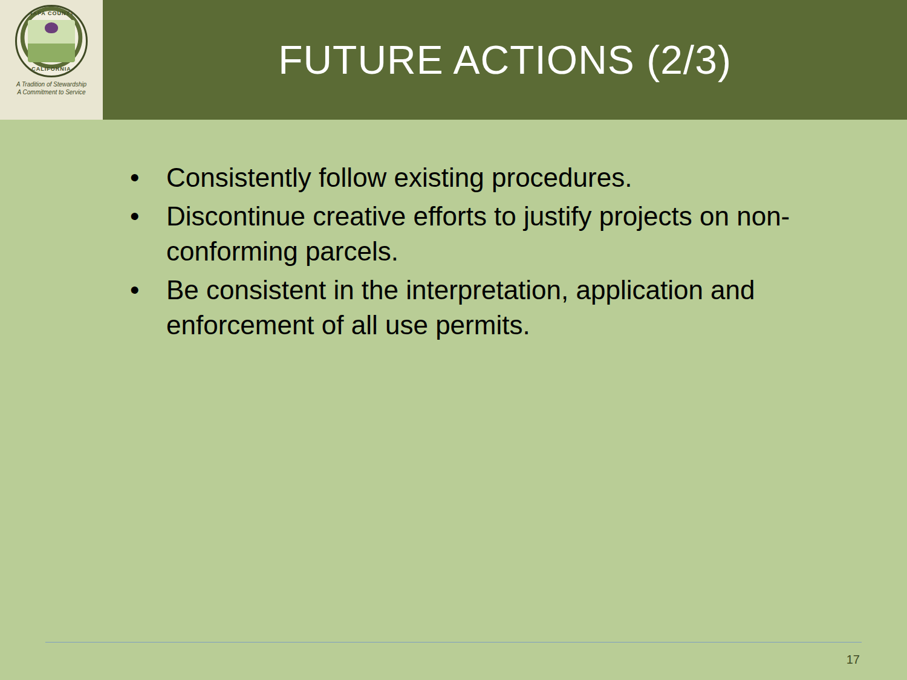A Tradition of Stewardship
A Commitment to Service
FUTURE ACTIONS (2/3)
Consistently follow existing procedures.
Discontinue creative efforts to justify projects on non-conforming parcels.
Be consistent in the interpretation, application and enforcement of all use permits.
17